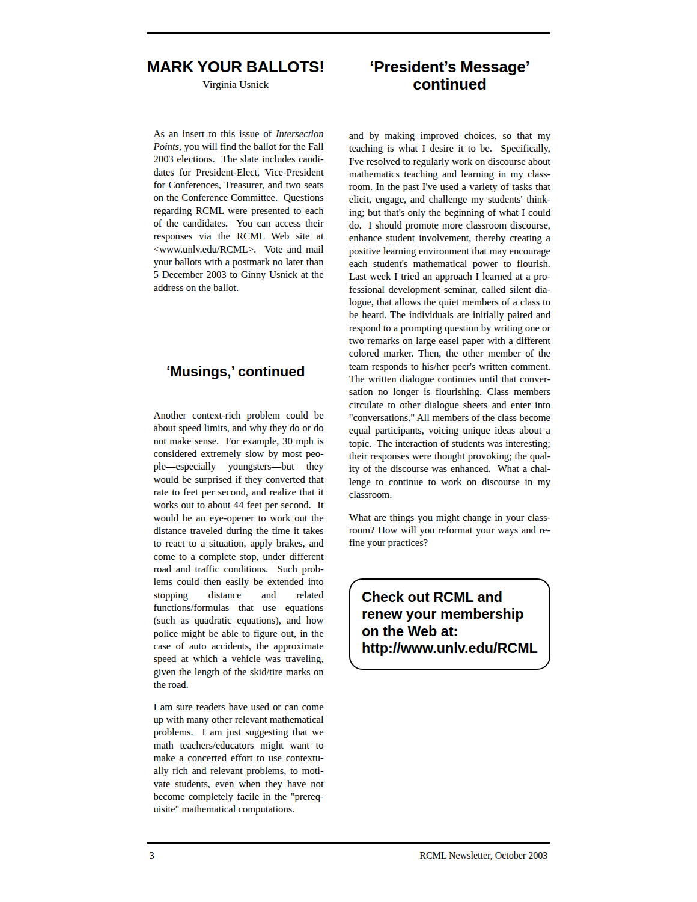MARK YOUR BALLOTS!
Virginia Usnick
As an insert to this issue of Intersection Points, you will find the ballot for the Fall 2003 elections. The slate includes candidates for President-Elect, Vice-President for Conferences, Treasurer, and two seats on the Conference Committee. Questions regarding RCML were presented to each of the candidates. You can access their responses via the RCML Web site at <www.unlv.edu/RCML>. Vote and mail your ballots with a postmark no later than 5 December 2003 to Ginny Usnick at the address on the ballot.
‘Musings,’ continued
Another context-rich problem could be about speed limits, and why they do or do not make sense. For example, 30 mph is considered extremely slow by most people—especially youngsters—but they would be surprised if they converted that rate to feet per second, and realize that it works out to about 44 feet per second. It would be an eye-opener to work out the distance traveled during the time it takes to react to a situation, apply brakes, and come to a complete stop, under different road and traffic conditions. Such problems could then easily be extended into stopping distance and related functions/formulas that use equations (such as quadratic equations), and how police might be able to figure out, in the case of auto accidents, the approximate speed at which a vehicle was traveling, given the length of the skid/tire marks on the road.
I am sure readers have used or can come up with many other relevant mathematical problems. I am just suggesting that we math teachers/educators might want to make a concerted effort to use contextually rich and relevant problems, to motivate students, even when they have not become completely facile in the "prerequisite" mathematical computations.
‘President’s Message’
continued
and by making improved choices, so that my teaching is what I desire it to be. Specifically, I've resolved to regularly work on discourse about mathematics teaching and learning in my classroom. In the past I've used a variety of tasks that elicit, engage, and challenge my students' thinking; but that's only the beginning of what I could do. I should promote more classroom discourse, enhance student involvement, thereby creating a positive learning environment that may encourage each student's mathematical power to flourish. Last week I tried an approach I learned at a professional development seminar, called silent dialogue, that allows the quiet members of a class to be heard. The individuals are initially paired and respond to a prompting question by writing one or two remarks on large easel paper with a different colored marker. Then, the other member of the team responds to his/her peer's written comment. The written dialogue continues until that conversation no longer is flourishing. Class members circulate to other dialogue sheets and enter into "conversations." All members of the class become equal participants, voicing unique ideas about a topic. The interaction of students was interesting; their responses were thought provoking; the quality of the discourse was enhanced. What a challenge to continue to work on discourse in my classroom.
What are things you might change in your classroom? How will you reformat your ways and refine your practices?
Check out RCML and renew your membership on the Web at:
http://www.unlv.edu/RCML
3
RCML Newsletter, October 2003